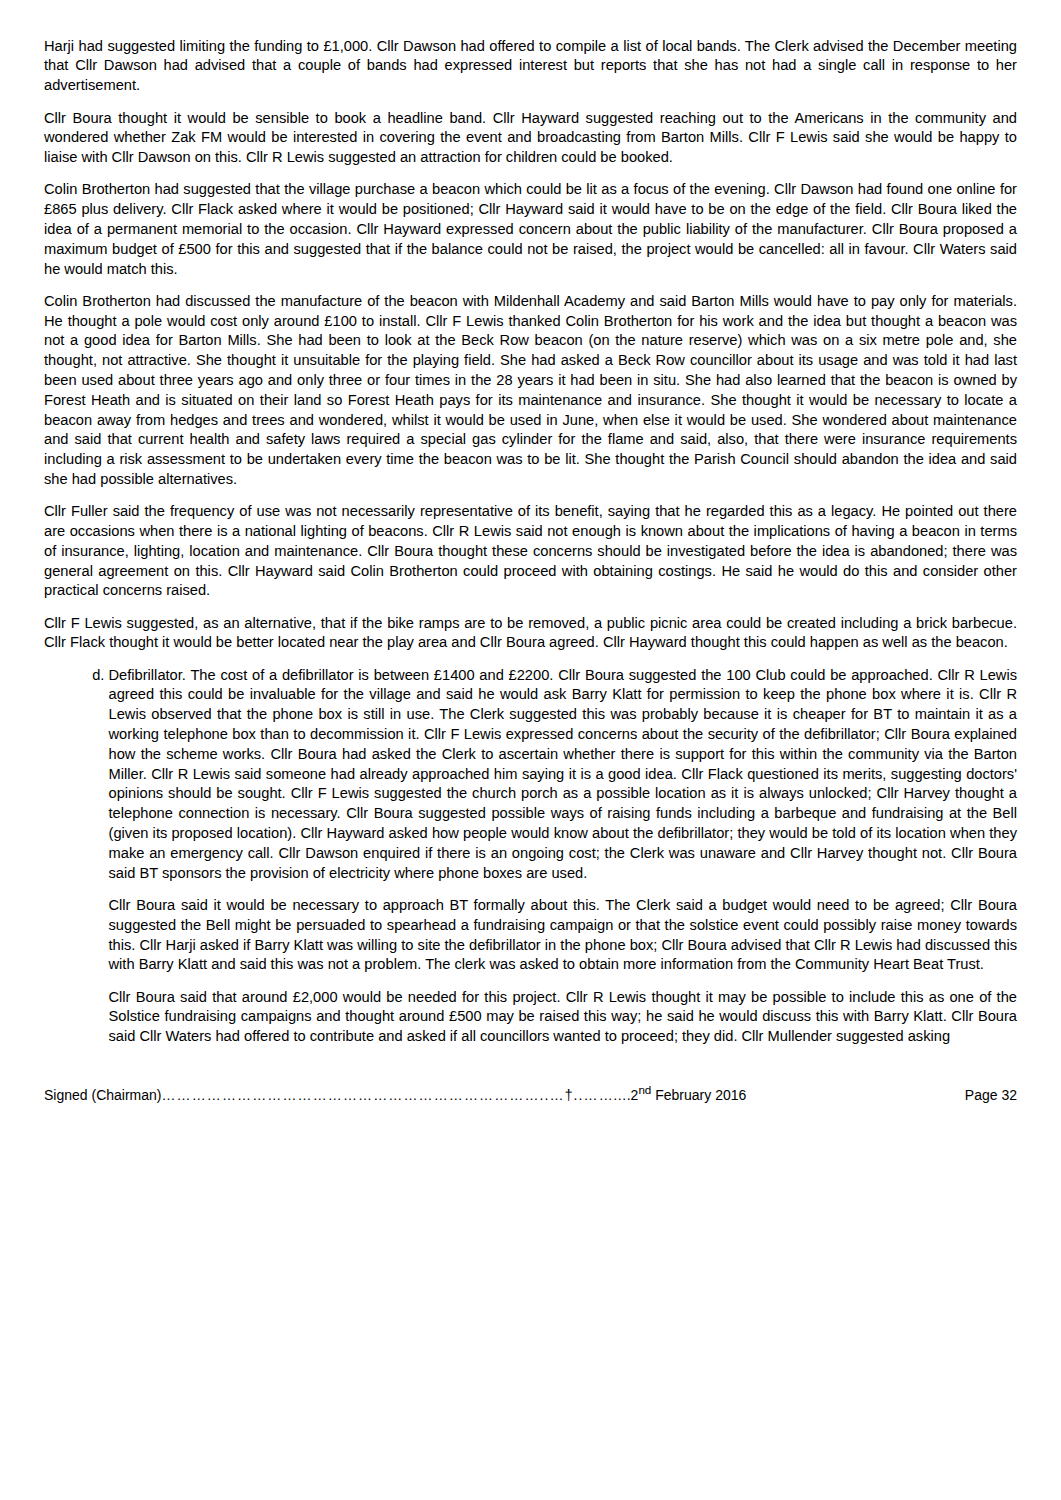Harji had suggested limiting the funding to £1,000. Cllr Dawson had offered to compile a list of local bands. The Clerk advised the December meeting that Cllr Dawson had advised that a couple of bands had expressed interest but reports that she has not had a single call in response to her advertisement.
Cllr Boura thought it would be sensible to book a headline band. Cllr Hayward suggested reaching out to the Americans in the community and wondered whether Zak FM would be interested in covering the event and broadcasting from Barton Mills. Cllr F Lewis said she would be happy to liaise with Cllr Dawson on this. Cllr R Lewis suggested an attraction for children could be booked.
Colin Brotherton had suggested that the village purchase a beacon which could be lit as a focus of the evening. Cllr Dawson had found one online for £865 plus delivery. Cllr Flack asked where it would be positioned; Cllr Hayward said it would have to be on the edge of the field. Cllr Boura liked the idea of a permanent memorial to the occasion. Cllr Hayward expressed concern about the public liability of the manufacturer. Cllr Boura proposed a maximum budget of £500 for this and suggested that if the balance could not be raised, the project would be cancelled: all in favour. Cllr Waters said he would match this.
Colin Brotherton had discussed the manufacture of the beacon with Mildenhall Academy and said Barton Mills would have to pay only for materials. He thought a pole would cost only around £100 to install. Cllr F Lewis thanked Colin Brotherton for his work and the idea but thought a beacon was not a good idea for Barton Mills. She had been to look at the Beck Row beacon (on the nature reserve) which was on a six metre pole and, she thought, not attractive. She thought it unsuitable for the playing field. She had asked a Beck Row councillor about its usage and was told it had last been used about three years ago and only three or four times in the 28 years it had been in situ. She had also learned that the beacon is owned by Forest Heath and is situated on their land so Forest Heath pays for its maintenance and insurance. She thought it would be necessary to locate a beacon away from hedges and trees and wondered, whilst it would be used in June, when else it would be used. She wondered about maintenance and said that current health and safety laws required a special gas cylinder for the flame and said, also, that there were insurance requirements including a risk assessment to be undertaken every time the beacon was to be lit. She thought the Parish Council should abandon the idea and said she had possible alternatives.
Cllr Fuller said the frequency of use was not necessarily representative of its benefit, saying that he regarded this as a legacy. He pointed out there are occasions when there is a national lighting of beacons. Cllr R Lewis said not enough is known about the implications of having a beacon in terms of insurance, lighting, location and maintenance. Cllr Boura thought these concerns should be investigated before the idea is abandoned; there was general agreement on this. Cllr Hayward said Colin Brotherton could proceed with obtaining costings. He said he would do this and consider other practical concerns raised.
Cllr F Lewis suggested, as an alternative, that if the bike ramps are to be removed, a public picnic area could be created including a brick barbecue. Cllr Flack thought it would be better located near the play area and Cllr Boura agreed. Cllr Hayward thought this could happen as well as the beacon.
Defibrillator. The cost of a defibrillator is between £1400 and £2200. Cllr Boura suggested the 100 Club could be approached. Cllr R Lewis agreed this could be invaluable for the village and said he would ask Barry Klatt for permission to keep the phone box where it is. Cllr R Lewis observed that the phone box is still in use. The Clerk suggested this was probably because it is cheaper for BT to maintain it as a working telephone box than to decommission it. Cllr F Lewis expressed concerns about the security of the defibrillator; Cllr Boura explained how the scheme works. Cllr Boura had asked the Clerk to ascertain whether there is support for this within the community via the Barton Miller. Cllr R Lewis said someone had already approached him saying it is a good idea. Cllr Flack questioned its merits, suggesting doctors' opinions should be sought. Cllr F Lewis suggested the church porch as a possible location as it is always unlocked; Cllr Harvey thought a telephone connection is necessary. Cllr Boura suggested possible ways of raising funds including a barbeque and fundraising at the Bell (given its proposed location). Cllr Hayward asked how people would know about the defibrillator; they would be told of its location when they make an emergency call. Cllr Dawson enquired if there is an ongoing cost; the Clerk was unaware and Cllr Harvey thought not. Cllr Boura said BT sponsors the provision of electricity where phone boxes are used.
Cllr Boura said it would be necessary to approach BT formally about this. The Clerk said a budget would need to be agreed; Cllr Boura suggested the Bell might be persuaded to spearhead a fundraising campaign or that the solstice event could possibly raise money towards this. Cllr Harji asked if Barry Klatt was willing to site the defibrillator in the phone box; Cllr Boura advised that Cllr R Lewis had discussed this with Barry Klatt and said this was not a problem. The clerk was asked to obtain more information from the Community Heart Beat Trust.
Cllr Boura said that around £2,000 would be needed for this project. Cllr R Lewis thought it may be possible to include this as one of the Solstice fundraising campaigns and thought around £500 may be raised this way; he said he would discuss this with Barry Klatt. Cllr Boura said Cllr Waters had offered to contribute and asked if all councillors wanted to proceed; they did. Cllr Mullender suggested asking
Signed (Chairman)…………………………………………………………………..…†..……….2nd February 2016 Page 32